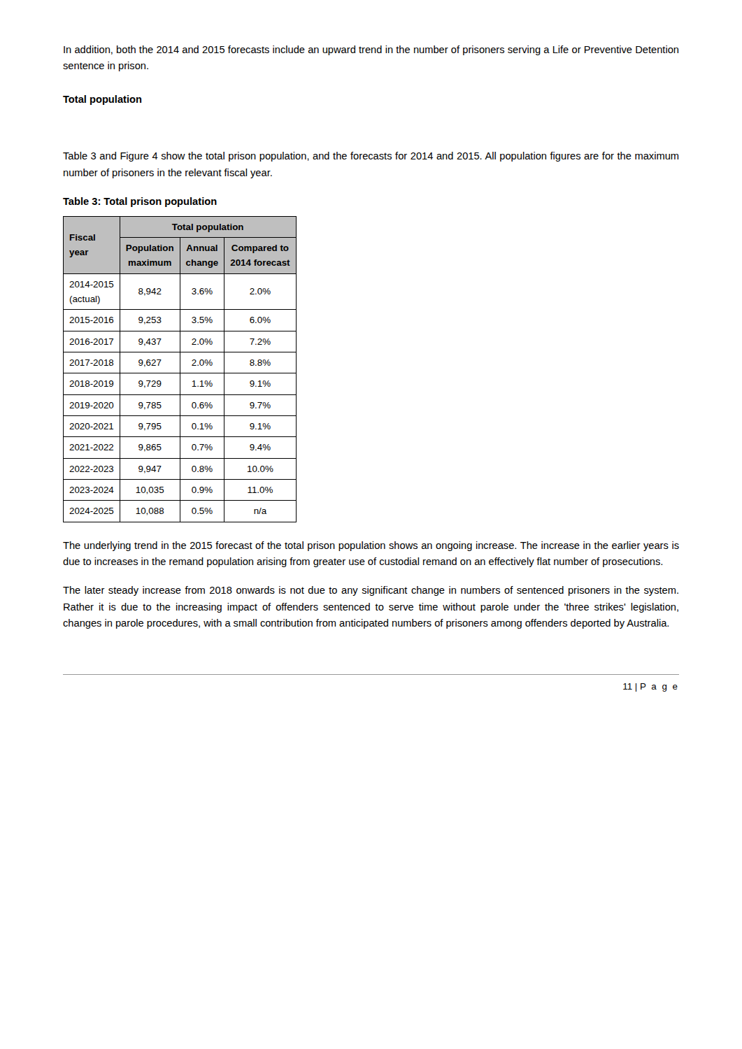In addition, both the 2014 and 2015 forecasts include an upward trend in the number of prisoners serving a Life or Preventive Detention sentence in prison.
Total population
Table 3 and Figure 4 show the total prison population, and the forecasts for 2014 and 2015. All population figures are for the maximum number of prisoners in the relevant fiscal year.
Table 3: Total prison population
| Fiscal year | Total population |
| --- | --- |
| Population maximum | Annual change | Compared to 2014 forecast |
| 2014-2015 (actual) | 8,942 | 3.6% | 2.0% |
| 2015-2016 | 9,253 | 3.5% | 6.0% |
| 2016-2017 | 9,437 | 2.0% | 7.2% |
| 2017-2018 | 9,627 | 2.0% | 8.8% |
| 2018-2019 | 9,729 | 1.1% | 9.1% |
| 2019-2020 | 9,785 | 0.6% | 9.7% |
| 2020-2021 | 9,795 | 0.1% | 9.1% |
| 2021-2022 | 9,865 | 0.7% | 9.4% |
| 2022-2023 | 9,947 | 0.8% | 10.0% |
| 2023-2024 | 10,035 | 0.9% | 11.0% |
| 2024-2025 | 10,088 | 0.5% | n/a |
The underlying trend in the 2015 forecast of the total prison population shows an ongoing increase. The increase in the earlier years is due to increases in the remand population arising from greater use of custodial remand on an effectively flat number of prosecutions.
The later steady increase from 2018 onwards is not due to any significant change in numbers of sentenced prisoners in the system. Rather it is due to the increasing impact of offenders sentenced to serve time without parole under the 'three strikes' legislation, changes in parole procedures, with a small contribution from anticipated numbers of prisoners among offenders deported by Australia.
11 | P a g e